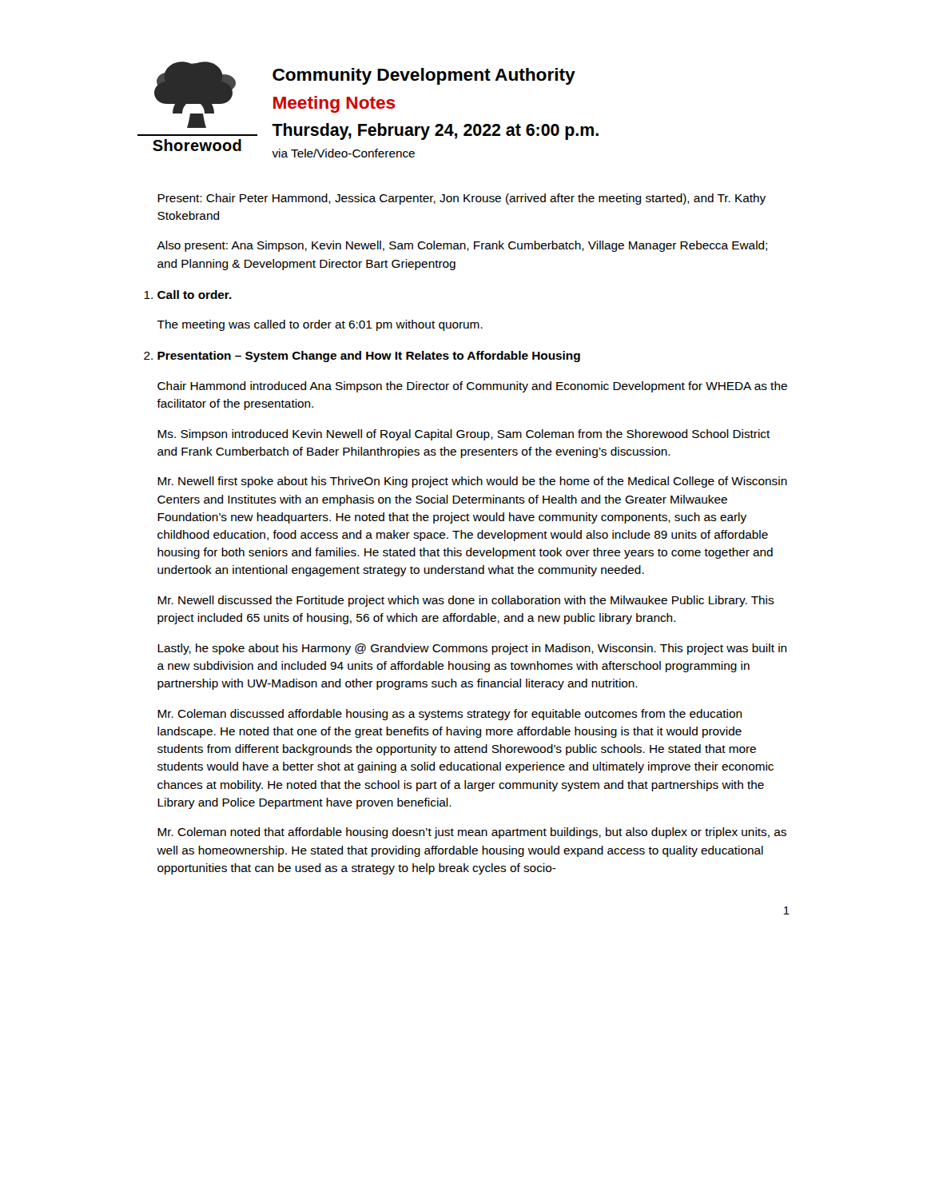Shorewood
Community Development Authority
Meeting Notes
Thursday, February 24, 2022 at 6:00 p.m.
via Tele/Video-Conference
Present: Chair Peter Hammond, Jessica Carpenter, Jon Krouse (arrived after the meeting started), and Tr. Kathy Stokebrand
Also present: Ana Simpson, Kevin Newell, Sam Coleman, Frank Cumberbatch, Village Manager Rebecca Ewald; and Planning & Development Director Bart Griepentrog
Call to order.
The meeting was called to order at 6:01 pm without quorum.
Presentation – System Change and How It Relates to Affordable Housing
Chair Hammond introduced Ana Simpson the Director of Community and Economic Development for WHEDA as the facilitator of the presentation.
Ms. Simpson introduced Kevin Newell of Royal Capital Group, Sam Coleman from the Shorewood School District and Frank Cumberbatch of Bader Philanthropies as the presenters of the evening’s discussion.
Mr. Newell first spoke about his ThriveOn King project which would be the home of the Medical College of Wisconsin Centers and Institutes with an emphasis on the Social Determinants of Health and the Greater Milwaukee Foundation’s new headquarters. He noted that the project would have community components, such as early childhood education, food access and a maker space. The development would also include 89 units of affordable housing for both seniors and families. He stated that this development took over three years to come together and undertook an intentional engagement strategy to understand what the community needed.
Mr. Newell discussed the Fortitude project which was done in collaboration with the Milwaukee Public Library. This project included 65 units of housing, 56 of which are affordable, and a new public library branch.
Lastly, he spoke about his Harmony @ Grandview Commons project in Madison, Wisconsin. This project was built in a new subdivision and included 94 units of affordable housing as townhomes with afterschool programming in partnership with UW-Madison and other programs such as financial literacy and nutrition.
Mr. Coleman discussed affordable housing as a systems strategy for equitable outcomes from the education landscape. He noted that one of the great benefits of having more affordable housing is that it would provide students from different backgrounds the opportunity to attend Shorewood’s public schools. He stated that more students would have a better shot at gaining a solid educational experience and ultimately improve their economic chances at mobility. He noted that the school is part of a larger community system and that partnerships with the Library and Police Department have proven beneficial.
Mr. Coleman noted that affordable housing doesn’t just mean apartment buildings, but also duplex or triplex units, as well as homeownership. He stated that providing affordable housing would expand access to quality educational opportunities that can be used as a strategy to help break cycles of socio-
1